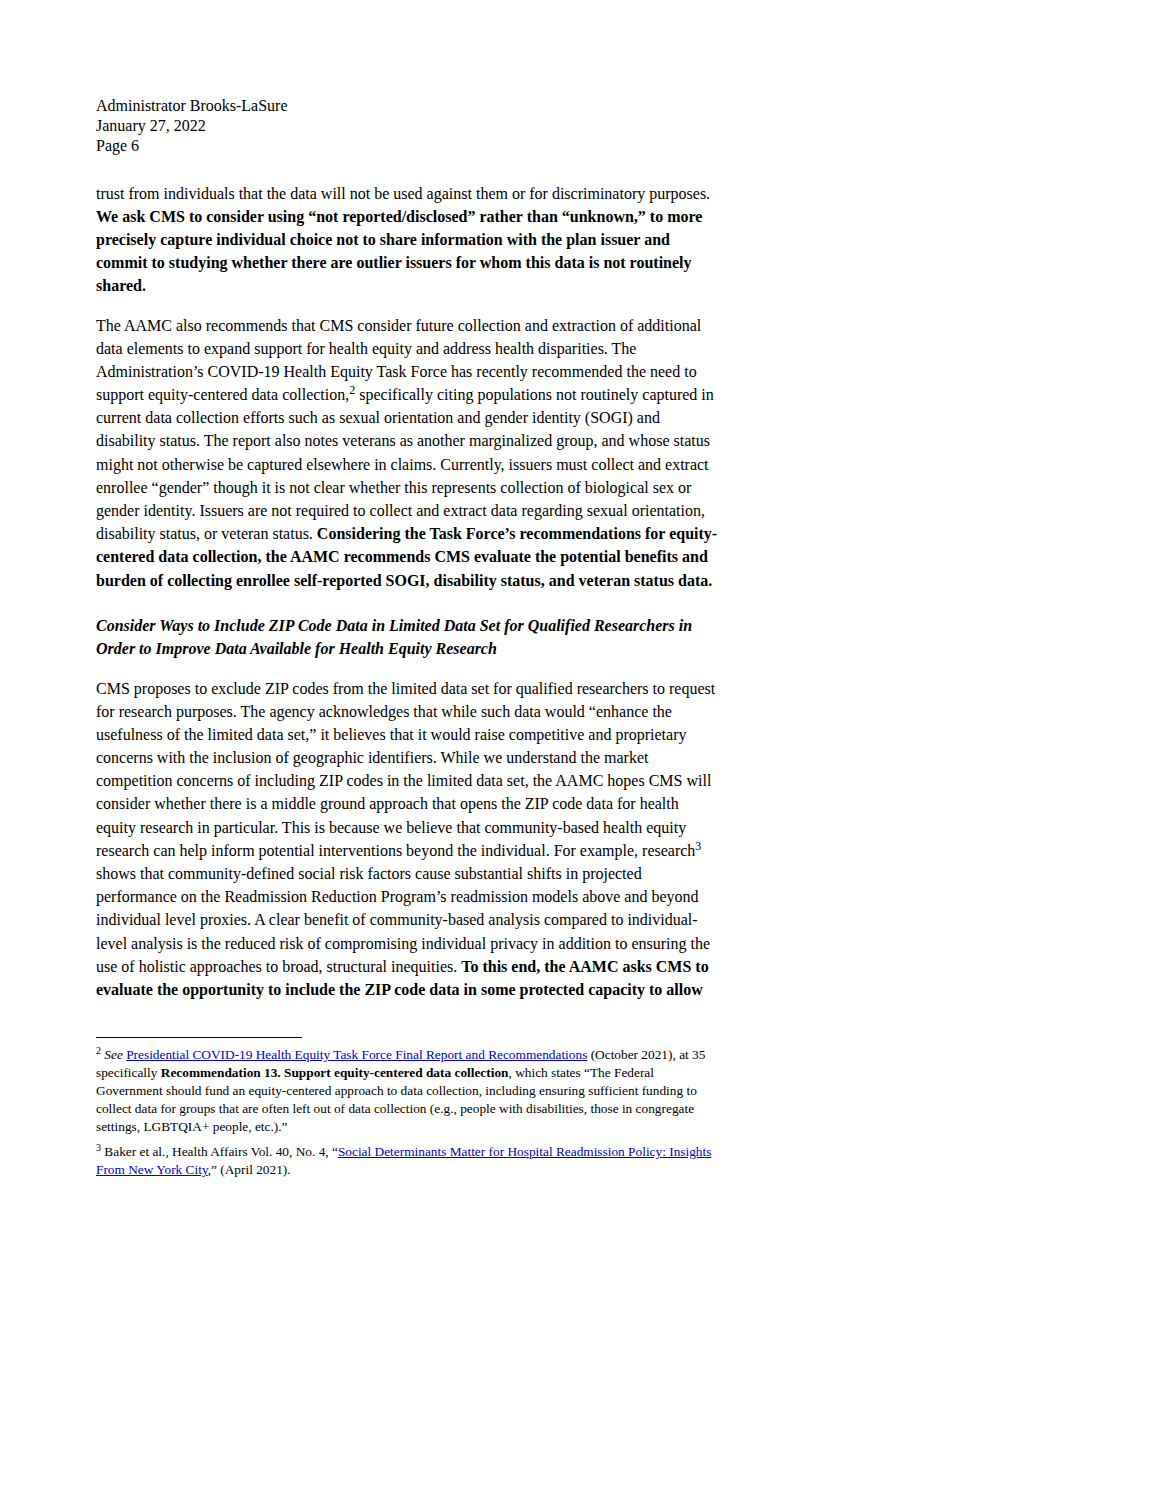Administrator Brooks-LaSure
January 27, 2022
Page 6
trust from individuals that the data will not be used against them or for discriminatory purposes. We ask CMS to consider using “not reported/disclosed” rather than “unknown,” to more precisely capture individual choice not to share information with the plan issuer and commit to studying whether there are outlier issuers for whom this data is not routinely shared.
The AAMC also recommends that CMS consider future collection and extraction of additional data elements to expand support for health equity and address health disparities. The Administration’s COVID-19 Health Equity Task Force has recently recommended the need to support equity-centered data collection,2 specifically citing populations not routinely captured in current data collection efforts such as sexual orientation and gender identity (SOGI) and disability status. The report also notes veterans as another marginalized group, and whose status might not otherwise be captured elsewhere in claims. Currently, issuers must collect and extract enrollee “gender” though it is not clear whether this represents collection of biological sex or gender identity. Issuers are not required to collect and extract data regarding sexual orientation, disability status, or veteran status. Considering the Task Force’s recommendations for equity-centered data collection, the AAMC recommends CMS evaluate the potential benefits and burden of collecting enrollee self-reported SOGI, disability status, and veteran status data.
Consider Ways to Include ZIP Code Data in Limited Data Set for Qualified Researchers in Order to Improve Data Available for Health Equity Research
CMS proposes to exclude ZIP codes from the limited data set for qualified researchers to request for research purposes. The agency acknowledges that while such data would “enhance the usefulness of the limited data set,” it believes that it would raise competitive and proprietary concerns with the inclusion of geographic identifiers. While we understand the market competition concerns of including ZIP codes in the limited data set, the AAMC hopes CMS will consider whether there is a middle ground approach that opens the ZIP code data for health equity research in particular. This is because we believe that community-based health equity research can help inform potential interventions beyond the individual. For example, research3 shows that community-defined social risk factors cause substantial shifts in projected performance on the Readmission Reduction Program’s readmission models above and beyond individual level proxies. A clear benefit of community-based analysis compared to individual-level analysis is the reduced risk of compromising individual privacy in addition to ensuring the use of holistic approaches to broad, structural inequities. To this end, the AAMC asks CMS to evaluate the opportunity to include the ZIP code data in some protected capacity to allow
2 See Presidential COVID-19 Health Equity Task Force Final Report and Recommendations (October 2021), at 35 specifically Recommendation 13. Support equity-centered data collection, which states “The Federal Government should fund an equity-centered approach to data collection, including ensuring sufficient funding to collect data for groups that are often left out of data collection (e.g., people with disabilities, those in congregate settings, LGBTQIA+ people, etc.).”
3 Baker et al., Health Affairs Vol. 40, No. 4, “Social Determinants Matter for Hospital Readmission Policy: Insights From New York City,” (April 2021).